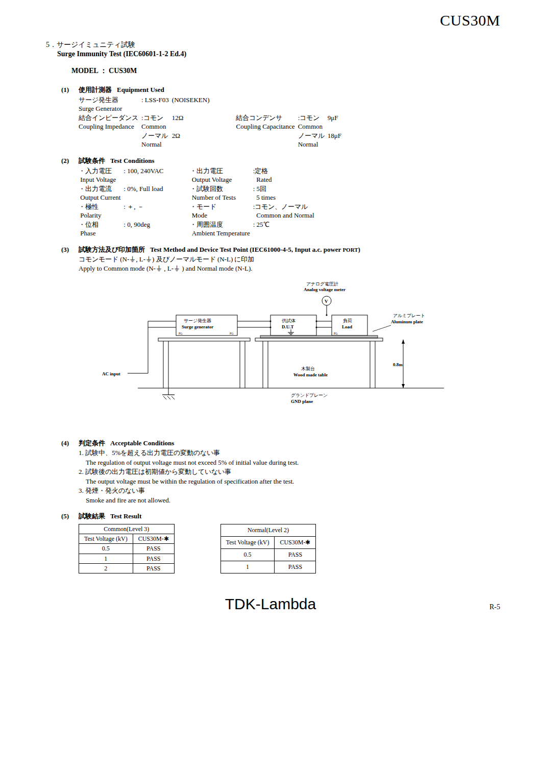CUS30M
5．サージイミュニティ試験
Surge Immunity Test (IEC60601-1-2 Ed.4)
MODEL ： CUS30M
(1) 使用計測器 Equipment Used
| サージ発生器 | : LSS-F03 | (NOISEKEN) | | | | | |
| Surge Generator | | | | | | | |
| 結合インピーダンス | :コモン | 12Ω | | 結合コンデンサ | :コモン | 9μF |
| Coupling Impedance | Common | | | Coupling Capacitance | Common | |
| | ノーマル | 2Ω | | | ノーマル | 18μF |
| | Normal | | | | Normal | |
(2) 試験条件 Test Conditions
| ・入力電圧 | : 100, 240VAC | | ・出力電圧 | :定格 |
| Input Voltage | | | Output Voltage | Rated |
| ・出力電流 | : 0%, Full load | | ・試験回数 | : 5回 |
| Output Current | | | Number of Tests | 5 times |
| ・極性 | : ＋, － | | ・モード | :コモン、ノーマル |
| Polarity | | | Mode | Common and Normal |
| ・位相 | : 0, 90deg | | ・周囲温度 | : 25℃ |
| Phase | | | Ambient Temperature | |
(3) 試験方法及び印加箇所 Test Method and Device Test Point (IEC61000-4-5, Input a.c. power PORT)
コモンモード (N-⏚, L-⏚) 及びノーマルモード (N-L) に印加
Apply to Common mode (N-⏚ , L-⏚ ) and Normal mode (N-L).
アナログ電圧計 Analog voltage meter V サージ発生器 Surge generator FG FG 供試体 D.U.T 負荷 Load FG アルミプレート Aluminum plate 木製台 Wood made table 0.8m AC input グランドプレーン GND plane
(4) 判定条件 Acceptable Conditions
1. 試験中、5%を超える出力電圧の変動のない事
The regulation of output voltage must not exceed 5% of initial value during test.
2. 試験後の出力電圧は初期値から変動していない事
The output voltage must be within the regulation of specification after the test.
3. 発煙・発火のない事
Smoke and fire are not allowed.
(5) 試験結果 Test Result
| Common(Level 3) |
| --- |
| Test Voltage (kV) | CUS30M-✱ |
| 0.5 | PASS |
| 1 | PASS |
| 2 | PASS |
| Normal(Level 2) |
| --- |
| Test Voltage (kV) | CUS30M-✱ |
| 0.5 | PASS |
| 1 | PASS |
TDK-Lambda
R-5